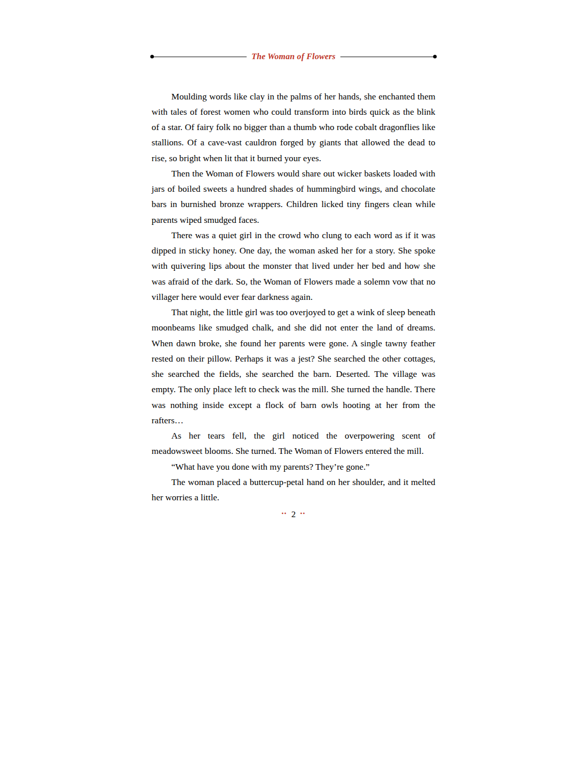The Woman of Flowers
Moulding words like clay in the palms of her hands, she enchanted them with tales of forest women who could transform into birds quick as the blink of a star. Of fairy folk no bigger than a thumb who rode cobalt dragonflies like stallions. Of a cave-vast cauldron forged by giants that allowed the dead to rise, so bright when lit that it burned your eyes.
Then the Woman of Flowers would share out wicker baskets loaded with jars of boiled sweets a hundred shades of hummingbird wings, and chocolate bars in burnished bronze wrappers. Children licked tiny fingers clean while parents wiped smudged faces.
There was a quiet girl in the crowd who clung to each word as if it was dipped in sticky honey. One day, the woman asked her for a story. She spoke with quivering lips about the monster that lived under her bed and how she was afraid of the dark. So, the Woman of Flowers made a solemn vow that no villager here would ever fear darkness again.
That night, the little girl was too overjoyed to get a wink of sleep beneath moonbeams like smudged chalk, and she did not enter the land of dreams. When dawn broke, she found her parents were gone. A single tawny feather rested on their pillow. Perhaps it was a jest? She searched the other cottages, she searched the fields, she searched the barn. Deserted. The village was empty. The only place left to check was the mill. She turned the handle. There was nothing inside except a flock of barn owls hooting at her from the rafters…
As her tears fell, the girl noticed the overpowering scent of meadowsweet blooms. She turned. The Woman of Flowers entered the mill.
“What have you done with my parents? They’re gone.”
The woman placed a buttercup-petal hand on her shoulder, and it melted her worries a little.
••2••